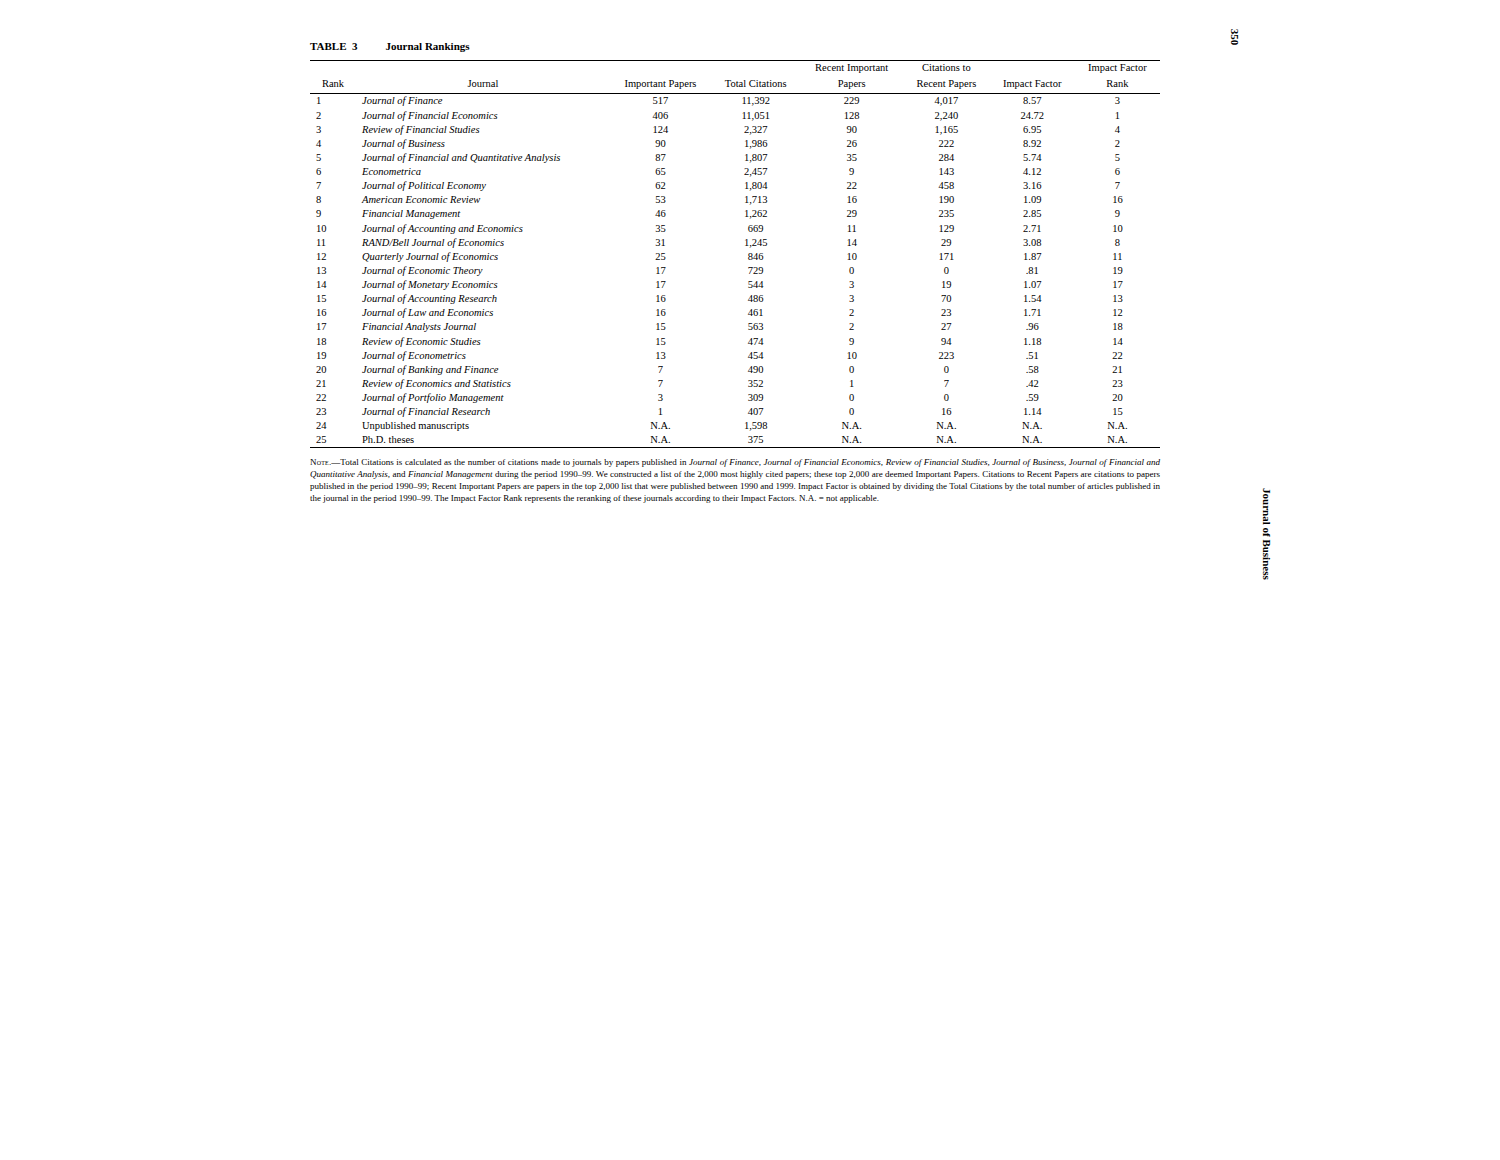350
Journal of Business
TABLE 3 Journal Rankings
| | | | | Recent Important | Citations to | | Impact Factor |
| --- | --- | --- | --- | --- | --- | --- | --- |
| Rank | Journal | Important Papers | Total Citations | Papers | Recent Papers | Impact Factor | Rank |
| 1 | Journal of Finance | 517 | 11,392 | 229 | 4,017 | 8.57 | 3 |
| 2 | Journal of Financial Economics | 406 | 11,051 | 128 | 2,240 | 24.72 | 1 |
| 3 | Review of Financial Studies | 124 | 2,327 | 90 | 1,165 | 6.95 | 4 |
| 4 | Journal of Business | 90 | 1,986 | 26 | 222 | 8.92 | 2 |
| 5 | Journal of Financial and Quantitative Analysis | 87 | 1,807 | 35 | 284 | 5.74 | 5 |
| 6 | Econometrica | 65 | 2,457 | 9 | 143 | 4.12 | 6 |
| 7 | Journal of Political Economy | 62 | 1,804 | 22 | 458 | 3.16 | 7 |
| 8 | American Economic Review | 53 | 1,713 | 16 | 190 | 1.09 | 16 |
| 9 | Financial Management | 46 | 1,262 | 29 | 235 | 2.85 | 9 |
| 10 | Journal of Accounting and Economics | 35 | 669 | 11 | 129 | 2.71 | 10 |
| 11 | RAND/Bell Journal of Economics | 31 | 1,245 | 14 | 29 | 3.08 | 8 |
| 12 | Quarterly Journal of Economics | 25 | 846 | 10 | 171 | 1.87 | 11 |
| 13 | Journal of Economic Theory | 17 | 729 | 0 | 0 | .81 | 19 |
| 14 | Journal of Monetary Economics | 17 | 544 | 3 | 19 | 1.07 | 17 |
| 15 | Journal of Accounting Research | 16 | 486 | 3 | 70 | 1.54 | 13 |
| 16 | Journal of Law and Economics | 16 | 461 | 2 | 23 | 1.71 | 12 |
| 17 | Financial Analysts Journal | 15 | 563 | 2 | 27 | .96 | 18 |
| 18 | Review of Economic Studies | 15 | 474 | 9 | 94 | 1.18 | 14 |
| 19 | Journal of Econometrics | 13 | 454 | 10 | 223 | .51 | 22 |
| 20 | Journal of Banking and Finance | 7 | 490 | 0 | 0 | .58 | 21 |
| 21 | Review of Economics and Statistics | 7 | 352 | 1 | 7 | .42 | 23 |
| 22 | Journal of Portfolio Management | 3 | 309 | 0 | 0 | .59 | 20 |
| 23 | Journal of Financial Research | 1 | 407 | 0 | 16 | 1.14 | 15 |
| 24 | Unpublished manuscripts | N.A. | 1,598 | N.A. | N.A. | N.A. | N.A. |
| 25 | Ph.D. theses | N.A. | 375 | N.A. | N.A. | N.A. | N.A. |
Note.—Total Citations is calculated as the number of citations made to journals by papers published in Journal of Finance, Journal of Financial Economics, Review of Financial Studies, Journal of Business, Journal of Financial and Quantitative Analysis, and Financial Management during the period 1990–99. We constructed a list of the 2,000 most highly cited papers; these top 2,000 are deemed Important Papers. Citations to Recent Papers are citations to papers published in the period 1990–99; Recent Important Papers are papers in the top 2,000 list that were published between 1990 and 1999. Impact Factor is obtained by dividing the Total Citations by the total number of articles published in the journal in the period 1990–99. The Impact Factor Rank represents the reranking of these journals according to their Impact Factors. N.A. = not applicable.